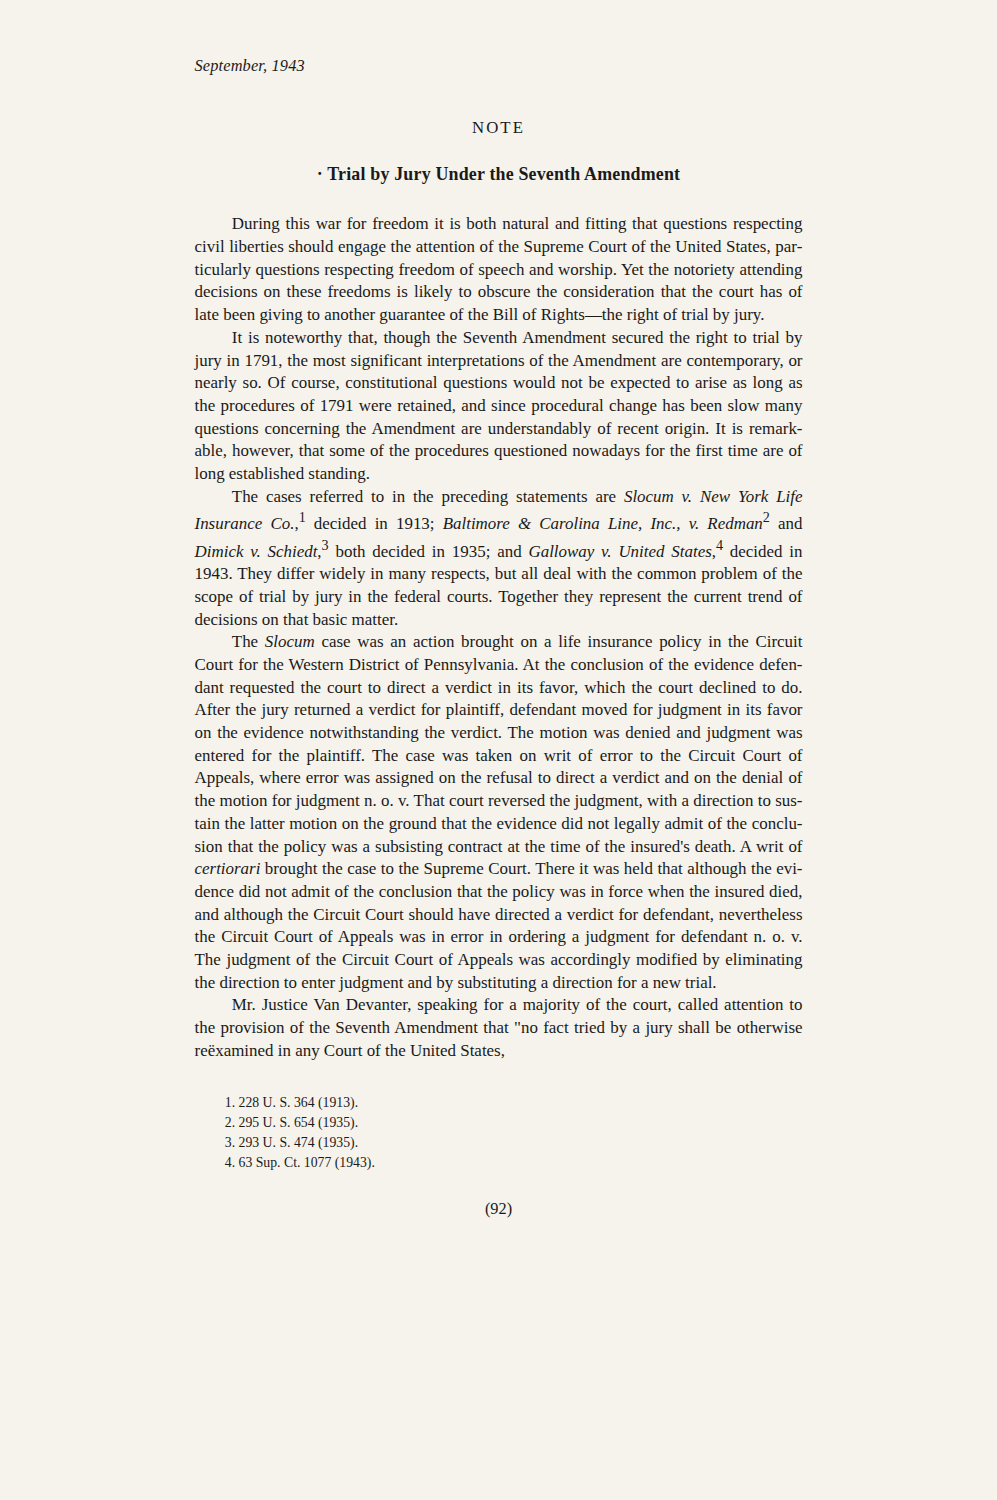September, 1943
Note
· Trial by Jury Under the Seventh Amendment
During this war for freedom it is both natural and fitting that questions respecting civil liberties should engage the attention of the Supreme Court of the United States, particularly questions respecting freedom of speech and worship. Yet the notoriety attending decisions on these freedoms is likely to obscure the consideration that the court has of late been giving to another guarantee of the Bill of Rights—the right of trial by jury.
It is noteworthy that, though the Seventh Amendment secured the right to trial by jury in 1791, the most significant interpretations of the Amendment are contemporary, or nearly so. Of course, constitutional questions would not be expected to arise as long as the procedures of 1791 were retained, and since procedural change has been slow many questions concerning the Amendment are understandably of recent origin. It is remarkable, however, that some of the procedures questioned nowadays for the first time are of long established standing.
The cases referred to in the preceding statements are Slocum v. New York Life Insurance Co.,1 decided in 1913; Baltimore & Carolina Line, Inc., v. Redman2 and Dimick v. Schiedt,3 both decided in 1935; and Galloway v. United States,4 decided in 1943. They differ widely in many respects, but all deal with the common problem of the scope of trial by jury in the federal courts. Together they represent the current trend of decisions on that basic matter.
The Slocum case was an action brought on a life insurance policy in the Circuit Court for the Western District of Pennsylvania. At the conclusion of the evidence defendant requested the court to direct a verdict in its favor, which the court declined to do. After the jury returned a verdict for plaintiff, defendant moved for judgment in its favor on the evidence notwithstanding the verdict. The motion was denied and judgment was entered for the plaintiff. The case was taken on writ of error to the Circuit Court of Appeals, where error was assigned on the refusal to direct a verdict and on the denial of the motion for judgment n. o. v. That court reversed the judgment, with a direction to sustain the latter motion on the ground that the evidence did not legally admit of the conclusion that the policy was a subsisting contract at the time of the insured's death. A writ of certiorari brought the case to the Supreme Court. There it was held that although the evidence did not admit of the conclusion that the policy was in force when the insured died, and although the Circuit Court should have directed a verdict for defendant, nevertheless the Circuit Court of Appeals was in error in ordering a judgment for defendant n. o. v. The judgment of the Circuit Court of Appeals was accordingly modified by eliminating the direction to enter judgment and by substituting a direction for a new trial.
Mr. Justice Van Devanter, speaking for a majority of the court, called attention to the provision of the Seventh Amendment that "no fact tried by a jury shall be otherwise reëxamined in any Court of the United States,
1. 228 U. S. 364 (1913).
2. 295 U. S. 654 (1935).
3. 293 U. S. 474 (1935).
4. 63 Sup. Ct. 1077 (1943).
(92)